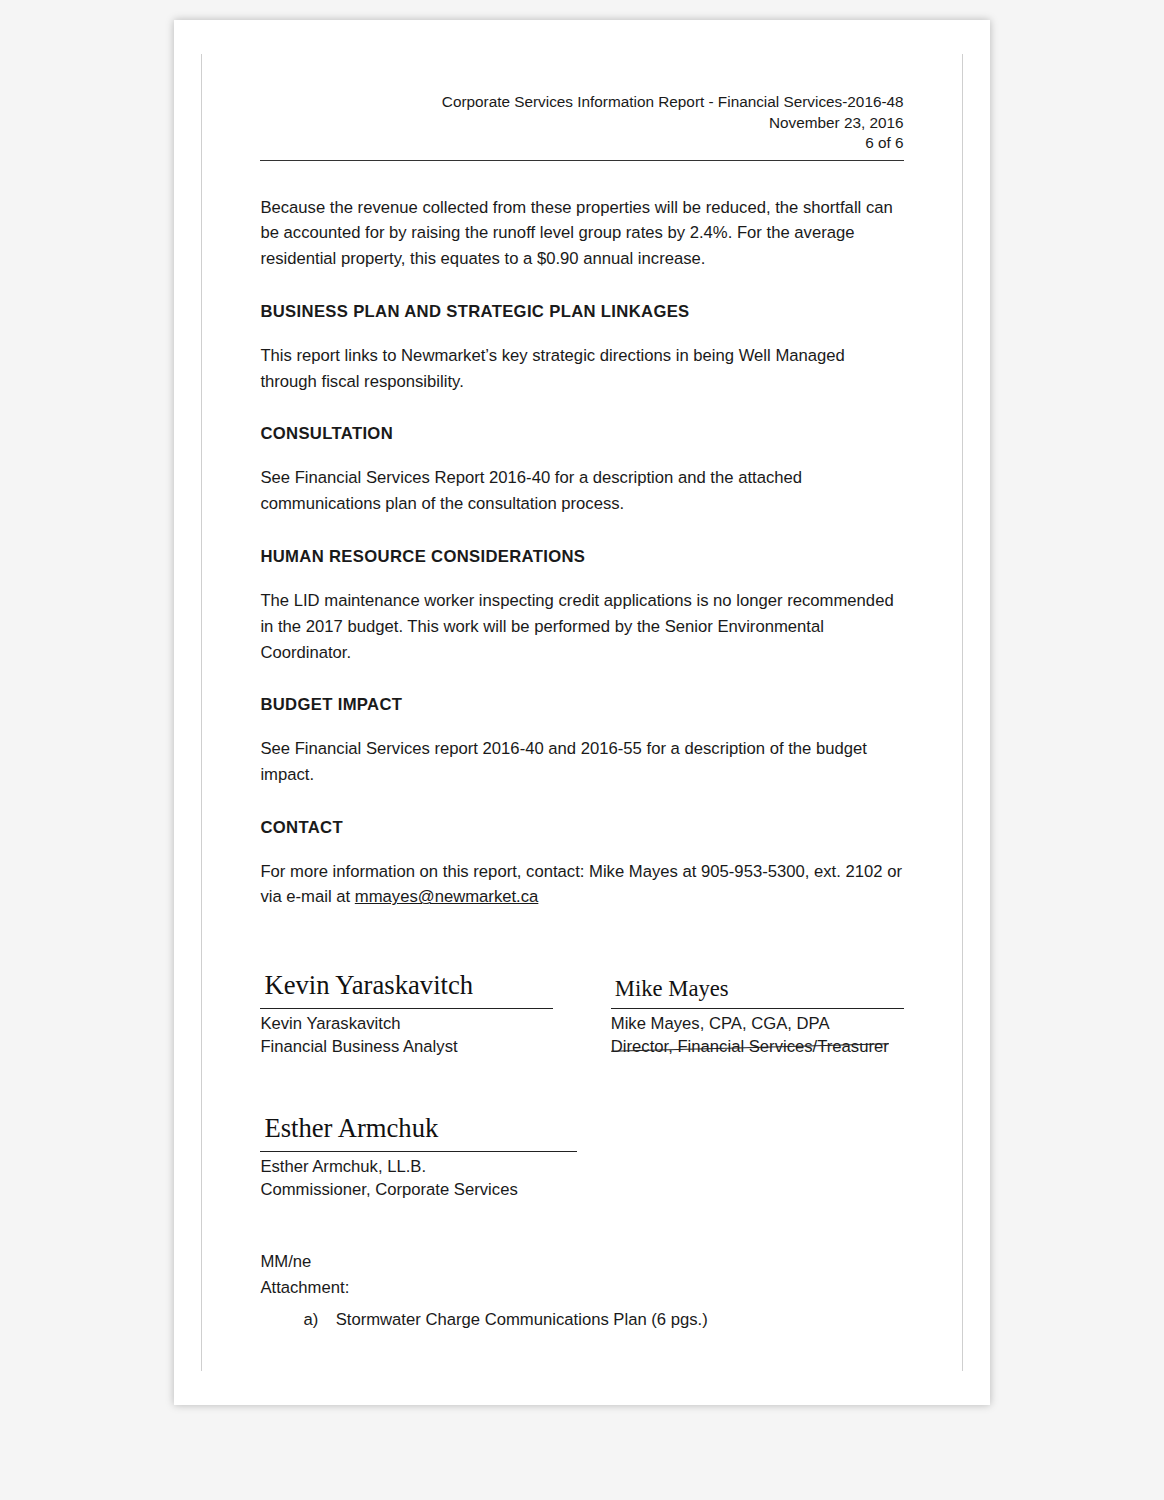Corporate Services Information Report - Financial Services-2016-48
November 23, 2016
6 of 6
Because the revenue collected from these properties will be reduced, the shortfall can be accounted for by raising the runoff level group rates by 2.4%. For the average residential property, this equates to a $0.90 annual increase.
BUSINESS PLAN AND STRATEGIC PLAN LINKAGES
This report links to Newmarket’s key strategic directions in being Well Managed through fiscal responsibility.
CONSULTATION
See Financial Services Report 2016-40 for a description and the attached communications plan of the consultation process.
HUMAN RESOURCE CONSIDERATIONS
The LID maintenance worker inspecting credit applications is no longer recommended in the 2017 budget. This work will be performed by the Senior Environmental Coordinator.
BUDGET IMPACT
See Financial Services report 2016-40 and 2016-55 for a description of the budget impact.
CONTACT
For more information on this report, contact: Mike Mayes at 905-953-5300, ext. 2102 or via e-mail at mmayes@newmarket.ca
Kevin Yaraskavitch
Kevin Yaraskavitch
Financial Business Analyst
Mike Mayes
Mike Mayes, CPA, CGA, DPA
Director, Financial Services/Treasurer
Esther Armchuk
Esther Armchuk, LL.B.
Commissioner, Corporate Services
MM/ne
Attachment:
a) Stormwater Charge Communications Plan (6 pgs.)